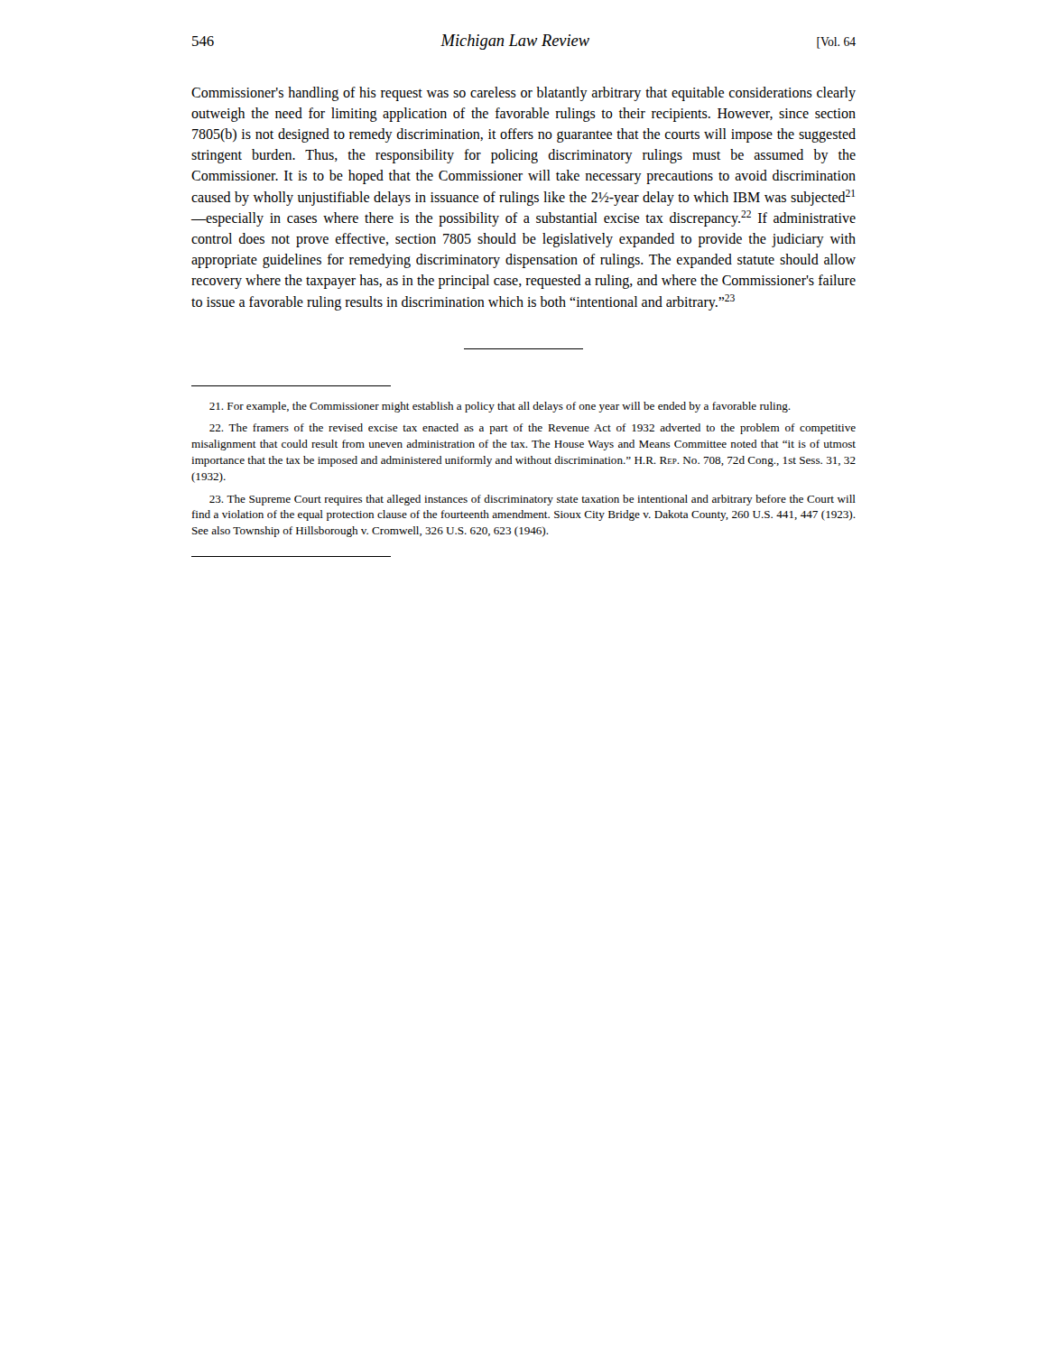546 Michigan Law Review [Vol. 64
Commissioner's handling of his request was so careless or blatantly arbitrary that equitable considerations clearly outweigh the need for limiting application of the favorable rulings to their recipients. However, since section 7805(b) is not designed to remedy discrimination, it offers no guarantee that the courts will impose the suggested stringent burden. Thus, the responsibility for policing discriminatory rulings must be assumed by the Commissioner. It is to be hoped that the Commissioner will take necessary precautions to avoid discrimination caused by wholly unjustifiable delays in issuance of rulings like the 2½-year delay to which IBM was subjected21—especially in cases where there is the possibility of a substantial excise tax discrepancy.22 If administrative control does not prove effective, section 7805 should be legislatively expanded to provide the judiciary with appropriate guidelines for remedying discriminatory dispensation of rulings. The expanded statute should allow recovery where the taxpayer has, as in the principal case, requested a ruling, and where the Commissioner's failure to issue a favorable ruling results in discrimination which is both “intentional and arbitrary.”23
21. For example, the Commissioner might establish a policy that all delays of one year will be ended by a favorable ruling.
22. The framers of the revised excise tax enacted as a part of the Revenue Act of 1932 adverted to the problem of competitive misalignment that could result from uneven administration of the tax. The House Ways and Means Committee noted that “it is of utmost importance that the tax be imposed and administered uniformly and without discrimination.” H.R. Rep. No. 708, 72d Cong., 1st Sess. 31, 32 (1932).
23. The Supreme Court requires that alleged instances of discriminatory state taxation be intentional and arbitrary before the Court will find a violation of the equal protection clause of the fourteenth amendment. Sioux City Bridge v. Dakota County, 260 U.S. 441, 447 (1923). See also Township of Hillsborough v. Cromwell, 326 U.S. 620, 623 (1946).